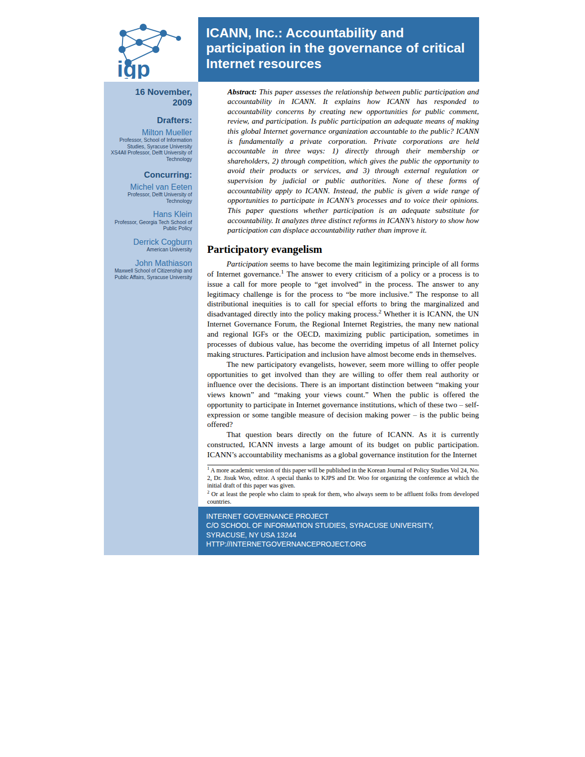igp
ICANN, Inc.: Accountability and participation in the governance of critical Internet resources
16 November,
2009
Drafters:
Milton Mueller
Professor, School of Information Studies, Syracuse University
XS4All Professor, Delft University of Technology
Concurring:
Michel van Eeten
Professor, Delft University of Technology
Hans Klein
Professor, Georgia Tech School of Public Policy
Derrick Cogburn
American University
John Mathiason
Maxwell School of Citizenship and Public Affairs, Syracuse University
Abstract: This paper assesses the relationship between public participation and accountability in ICANN. It explains how ICANN has responded to accountability concerns by creating new opportunities for public comment, review, and participation. Is public participation an adequate means of making this global Internet governance organization accountable to the public? ICANN is fundamentally a private corporation. Private corporations are held accountable in three ways: 1) directly through their membership or shareholders, 2) through competition, which gives the public the opportunity to avoid their products or services, and 3) through external regulation or supervision by judicial or public authorities. None of these forms of accountability apply to ICANN. Instead, the public is given a wide range of opportunities to participate in ICANN’s processes and to voice their opinions. This paper questions whether participation is an adequate substitute for accountability. It analyzes three distinct reforms in ICANN’s history to show how participation can displace accountability rather than improve it.
Participatory evangelism
Participation seems to have become the main legitimizing principle of all forms of Internet governance.1 The answer to every criticism of a policy or a process is to issue a call for more people to “get involved” in the process. The answer to any legitimacy challenge is for the process to “be more inclusive.” The response to all distributional inequities is to call for special efforts to bring the marginalized and disadvantaged directly into the policy making process.2 Whether it is ICANN, the UN Internet Governance Forum, the Regional Internet Registries, the many new national and regional IGFs or the OECD, maximizing public participation, sometimes in processes of dubious value, has become the overriding impetus of all Internet policy making structures. Participation and inclusion have almost become ends in themselves.
The new participatory evangelists, however, seem more willing to offer people opportunities to get involved than they are willing to offer them real authority or influence over the decisions. There is an important distinction between “making your views known” and “making your views count.” When the public is offered the opportunity to participate in Internet governance institutions, which of these two – self-expression or some tangible measure of decision making power – is the public being offered?
That question bears directly on the future of ICANN. As it is currently constructed, ICANN invests a large amount of its budget on public participation. ICANN’s accountability mechanisms as a global governance institution for the Internet
1 A more academic version of this paper will be published in the Korean Journal of Policy Studies Vol 24, No. 2, Dr. Jisuk Woo, editor. A special thanks to KJPS and Dr. Woo for organizing the conference at which the initial draft of this paper was given.
2 Or at least the people who claim to speak for them, who always seem to be affluent folks from developed countries.
INTERNET GOVERNANCE PROJECT
C/O SCHOOL OF INFORMATION STUDIES, SYRACUSE UNIVERSITY, SYRACUSE, NY USA 13244
HTTP://INTERNETGOVERNANCEPROJECT.ORG